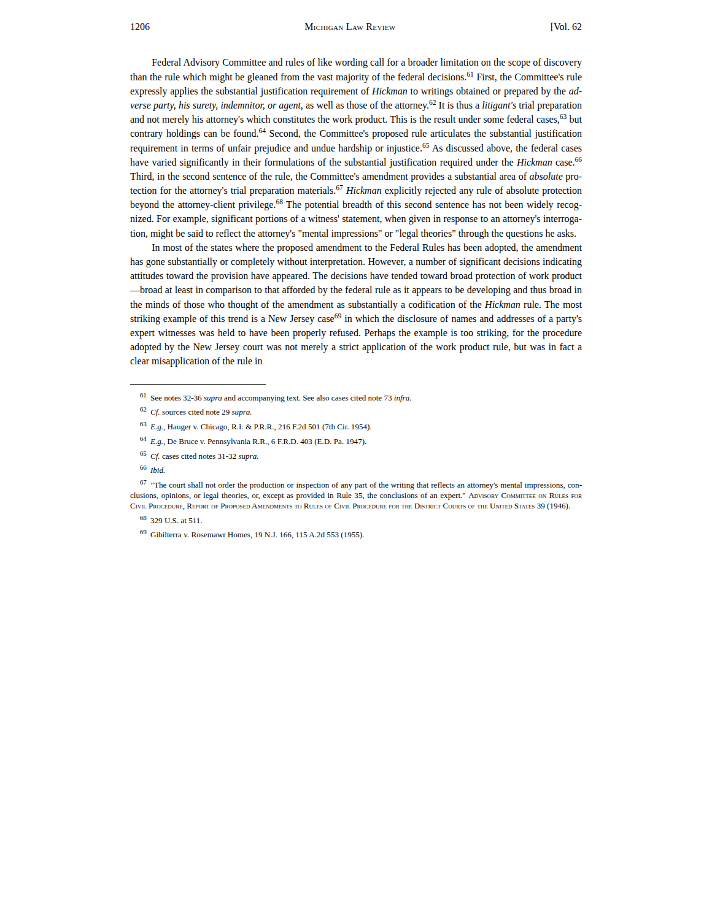1206 Michigan Law Review [Vol. 62
Federal Advisory Committee and rules of like wording call for a broader limitation on the scope of discovery than the rule which might be gleaned from the vast majority of the federal decisions.61 First, the Committee's rule expressly applies the substantial justification requirement of Hickman to writings obtained or prepared by the adverse party, his surety, indemnitor, or agent, as well as those of the attorney.62 It is thus a litigant's trial preparation and not merely his attorney's which constitutes the work product. This is the result under some federal cases,63 but contrary holdings can be found.64 Second, the Committee's proposed rule articulates the substantial justification requirement in terms of unfair prejudice and undue hardship or injustice.65 As discussed above, the federal cases have varied significantly in their formulations of the substantial justification required under the Hickman case.66 Third, in the second sentence of the rule, the Committee's amendment provides a substantial area of absolute protection for the attorney's trial preparation materials.67 Hickman explicitly rejected any rule of absolute protection beyond the attorney-client privilege.68 The potential breadth of this second sentence has not been widely recognized. For example, significant portions of a witness' statement, when given in response to an attorney's interrogation, might be said to reflect the attorney's "mental impressions" or "legal theories" through the questions he asks.
In most of the states where the proposed amendment to the Federal Rules has been adopted, the amendment has gone substantially or completely without interpretation. However, a number of significant decisions indicating attitudes toward the provision have appeared. The decisions have tended toward broad protection of work product—broad at least in comparison to that afforded by the federal rule as it appears to be developing and thus broad in the minds of those who thought of the amendment as substantially a codification of the Hickman rule. The most striking example of this trend is a New Jersey case69 in which the disclosure of names and addresses of a party's expert witnesses was held to have been properly refused. Perhaps the example is too striking, for the procedure adopted by the New Jersey court was not merely a strict application of the work product rule, but was in fact a clear misapplication of the rule in
61 See notes 32-36 supra and accompanying text. See also cases cited note 73 infra.
62 Cf. sources cited note 29 supra.
63 E.g., Hauger v. Chicago, R.I. & P.R.R., 216 F.2d 501 (7th Cir. 1954).
64 E.g., De Bruce v. Pennsylvania R.R., 6 F.R.D. 403 (E.D. Pa. 1947).
65 Cf. cases cited notes 31-32 supra.
66 Ibid.
67 "The court shall not order the production or inspection of any part of the writing that reflects an attorney's mental impressions, conclusions, opinions, or legal theories, or, except as provided in Rule 35, the conclusions of an expert." Advisory Committee on Rules for Civil Procedure, Report of Proposed Amendments to Rules of Civil Procedure for the District Courts of the United States 39 (1946).
68 329 U.S. at 511.
69 Gibilterra v. Rosemawr Homes, 19 N.J. 166, 115 A.2d 553 (1955).